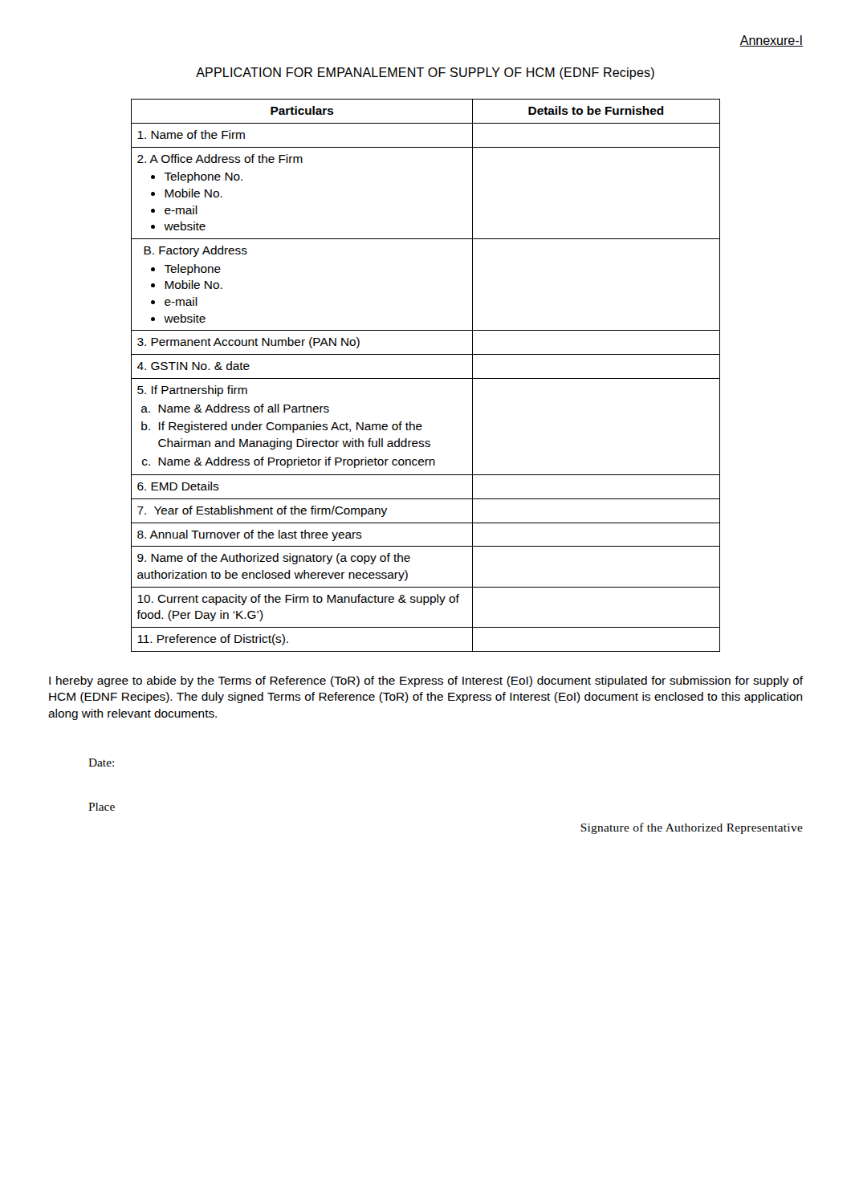Annexure-I
APPLICATION FOR EMPANALEMENT OF SUPPLY OF HCM (EDNF Recipes)
| Particulars | Details to be Furnished |
| --- | --- |
| 1. Name of the Firm | |
| 2. A Office Address of the Firm Telephone No. Mobile No. e-mail website | |
| B. Factory Address Telephone Mobile No. e-mail website | |
| 3. Permanent Account Number (PAN No) | |
| 4. GSTIN No. & date | |
| 5. If Partnership firm Name & Address of all Partners If Registered under Companies Act, Name of the Chairman and Managing Director with full address Name & Address of Proprietor if Proprietor concern | |
| 6. EMD Details | |
| 7. Year of Establishment of the firm/Company | |
| 8. Annual Turnover of the last three years | |
| 9. Name of the Authorized signatory (a copy of the authorization to be enclosed wherever necessary) | |
| 10. Current capacity of the Firm to Manufacture & supply of food. (Per Day in ‘K.G’) | |
| 11. Preference of District(s). | |
I hereby agree to abide by the Terms of Reference (ToR) of the Express of Interest (EoI) document stipulated for submission for supply of HCM (EDNF Recipes). The duly signed Terms of Reference (ToR) of the Express of Interest (EoI) document is enclosed to this application along with relevant documents.
Date:
Place
Signature of the Authorized Representative